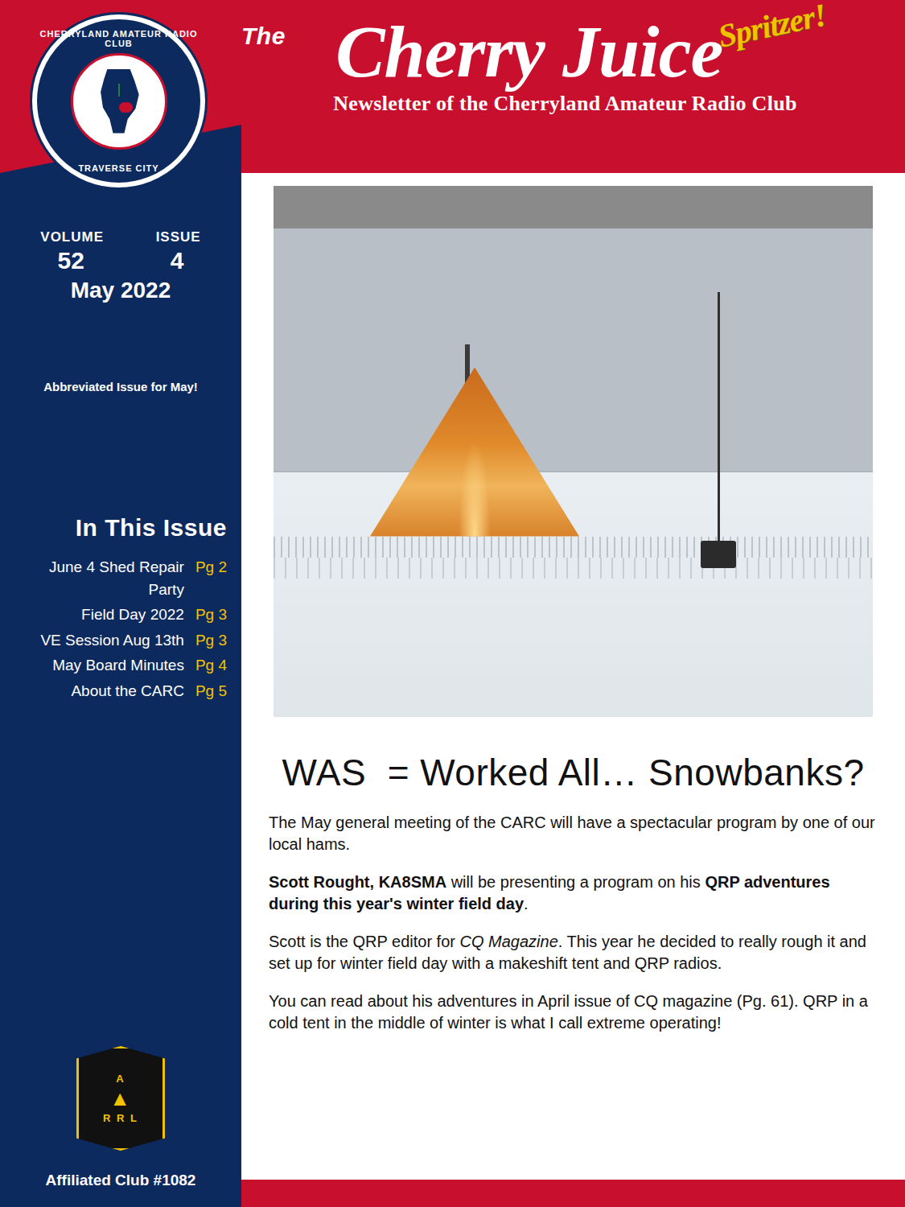CHERRYLAND AMATEUR RADIO CLUB TRAVERSE CITY
The
Cherry JuiceSpritzer!
Newsletter of the Cherryland Amateur Radio Club
VOLUME ISSUE
524
May 2022
Abbreviated Issue for May!
In This Issue
June 4 Shed Repair Party Pg 2
Field Day 2022 Pg 3
VE Session Aug 13th Pg 3
May Board Minutes Pg 4
About the CARC Pg 5
A
▲
R R L
Affiliated Club #1082
WAS = Worked All… Snowbanks?
The May general meeting of the CARC will have a spectacular program by one of our local hams.
Scott Rought, KA8SMA will be presenting a program on his QRP adventures during this year's winter field day.
Scott is the QRP editor for CQ Magazine. This year he decided to really rough it and set up for winter field day with a makeshift tent and QRP radios.
You can read about his adventures in April issue of CQ magazine (Pg. 61). QRP in a cold tent in the middle of winter is what I call extreme operating!